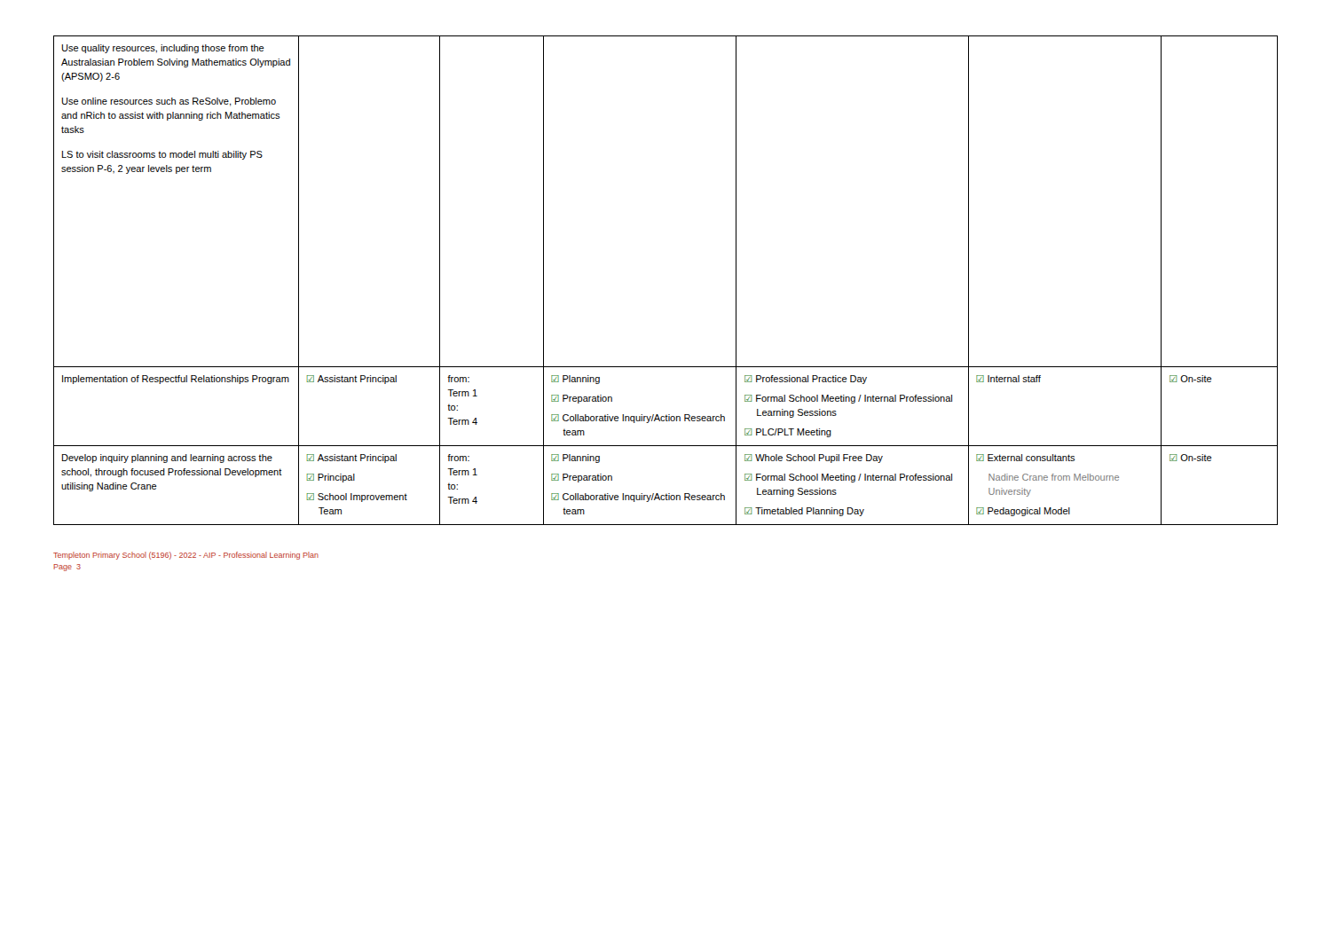| Use quality resources, including those from the Australasian Problem Solving Mathematics Olympiad (APSMO) 2-6 Use online resources such as ReSolve, Problemo and nRich to assist with planning rich Mathematics tasks LS to visit classrooms to model multi ability PS session P-6, 2 year levels per term | | | | | | |
| Implementation of Respectful Relationships Program | ☑ Assistant Principal | from: Term 1 to: Term 4 | ☑ Planning ☑ Preparation ☑ Collaborative Inquiry/Action Research team | ☑ Professional Practice Day ☑ Formal School Meeting / Internal Professional Learning Sessions ☑ PLC/PLT Meeting | ☑ Internal staff | ☑ On-site |
| Develop inquiry planning and learning across the school, through focused Professional Development utilising Nadine Crane | ☑ Assistant Principal ☑ Principal ☑ School Improvement Team | from: Term 1 to: Term 4 | ☑ Planning ☑ Preparation ☑ Collaborative Inquiry/Action Research team | ☑ Whole School Pupil Free Day ☑ Formal School Meeting / Internal Professional Learning Sessions ☑ Timetabled Planning Day | ☑ External consultants Nadine Crane from Melbourne University ☑ Pedagogical Model | ☑ On-site |
Templeton Primary School (5196) - 2022 - AIP - Professional Learning Plan
Page 3